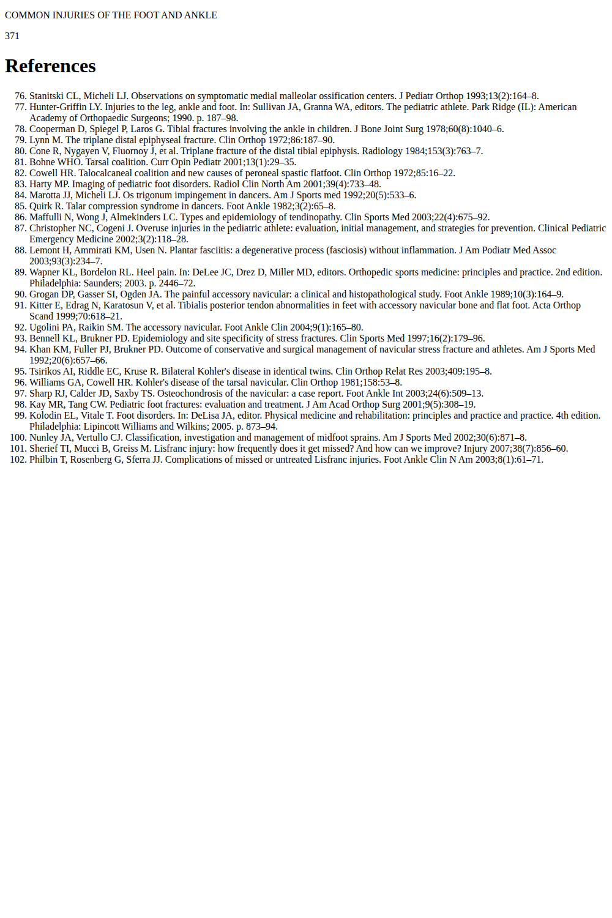COMMON INJURIES OF THE FOOT AND ANKLE
371
References
Stanitski CL, Micheli LJ. Observations on symptomatic medial malleolar ossification centers. J Pediatr Orthop 1993;13(2):164–8.
Hunter-Griffin LY. Injuries to the leg, ankle and foot. In: Sullivan JA, Granna WA, editors. The pediatric athlete. Park Ridge (IL): American Academy of Orthopaedic Surgeons; 1990. p. 187–98.
Cooperman D, Spiegel P, Laros G. Tibial fractures involving the ankle in children. J Bone Joint Surg 1978;60(8):1040–6.
Lynn M. The triplane distal epiphyseal fracture. Clin Orthop 1972;86:187–90.
Cone R, Nygayen V, Fluornoy J, et al. Triplane fracture of the distal tibial epiphysis. Radiology 1984;153(3):763–7.
Bohne WHO. Tarsal coalition. Curr Opin Pediatr 2001;13(1):29–35.
Cowell HR. Talocalcaneal coalition and new causes of peroneal spastic flatfoot. Clin Orthop 1972;85:16–22.
Harty MP. Imaging of pediatric foot disorders. Radiol Clin North Am 2001;39(4):733–48.
Marotta JJ, Micheli LJ. Os trigonum impingement in dancers. Am J Sports med 1992;20(5):533–6.
Quirk R. Talar compression syndrome in dancers. Foot Ankle 1982;3(2):65–8.
Maffulli N, Wong J, Almekinders LC. Types and epidemiology of tendinopathy. Clin Sports Med 2003;22(4):675–92.
Christopher NC, Cogeni J. Overuse injuries in the pediatric athlete: evaluation, initial management, and strategies for prevention. Clinical Pediatric Emergency Medicine 2002;3(2):118–28.
Lemont H, Ammirati KM, Usen N. Plantar fasciitis: a degenerative process (fasciosis) without inflammation. J Am Podiatr Med Assoc 2003;93(3):234–7.
Wapner KL, Bordelon RL. Heel pain. In: DeLee JC, Drez D, Miller MD, editors. Orthopedic sports medicine: principles and practice. 2nd edition. Philadelphia: Saunders; 2003. p. 2446–72.
Grogan DP, Gasser SI, Ogden JA. The painful accessory navicular: a clinical and histopathological study. Foot Ankle 1989;10(3):164–9.
Kitter E, Edrag N, Karatosun V, et al. Tibialis posterior tendon abnormalities in feet with accessory navicular bone and flat foot. Acta Orthop Scand 1999;70:618–21.
Ugolini PA, Raikin SM. The accessory navicular. Foot Ankle Clin 2004;9(1):165–80.
Bennell KL, Brukner PD. Epidemiology and site specificity of stress fractures. Clin Sports Med 1997;16(2):179–96.
Khan KM, Fuller PJ, Brukner PD. Outcome of conservative and surgical management of navicular stress fracture and athletes. Am J Sports Med 1992;20(6):657–66.
Tsirikos AI, Riddle EC, Kruse R. Bilateral Kohler's disease in identical twins. Clin Orthop Relat Res 2003;409:195–8.
Williams GA, Cowell HR. Kohler's disease of the tarsal navicular. Clin Orthop 1981;158:53–8.
Sharp RJ, Calder JD, Saxby TS. Osteochondrosis of the navicular: a case report. Foot Ankle Int 2003;24(6):509–13.
Kay MR, Tang CW. Pediatric foot fractures: evaluation and treatment. J Am Acad Orthop Surg 2001;9(5):308–19.
Kolodin EL, Vitale T. Foot disorders. In: DeLisa JA, editor. Physical medicine and rehabilitation: principles and practice and practice. 4th edition. Philadelphia: Lipincott Williams and Wilkins; 2005. p. 873–94.
Nunley JA, Vertullo CJ. Classification, investigation and management of midfoot sprains. Am J Sports Med 2002;30(6):871–8.
Sherief TI, Mucci B, Greiss M. Lisfranc injury: how frequently does it get missed? And how can we improve? Injury 2007;38(7):856–60.
Philbin T, Rosenberg G, Sferra JJ. Complications of missed or untreated Lisfranc injuries. Foot Ankle Clin N Am 2003;8(1):61–71.